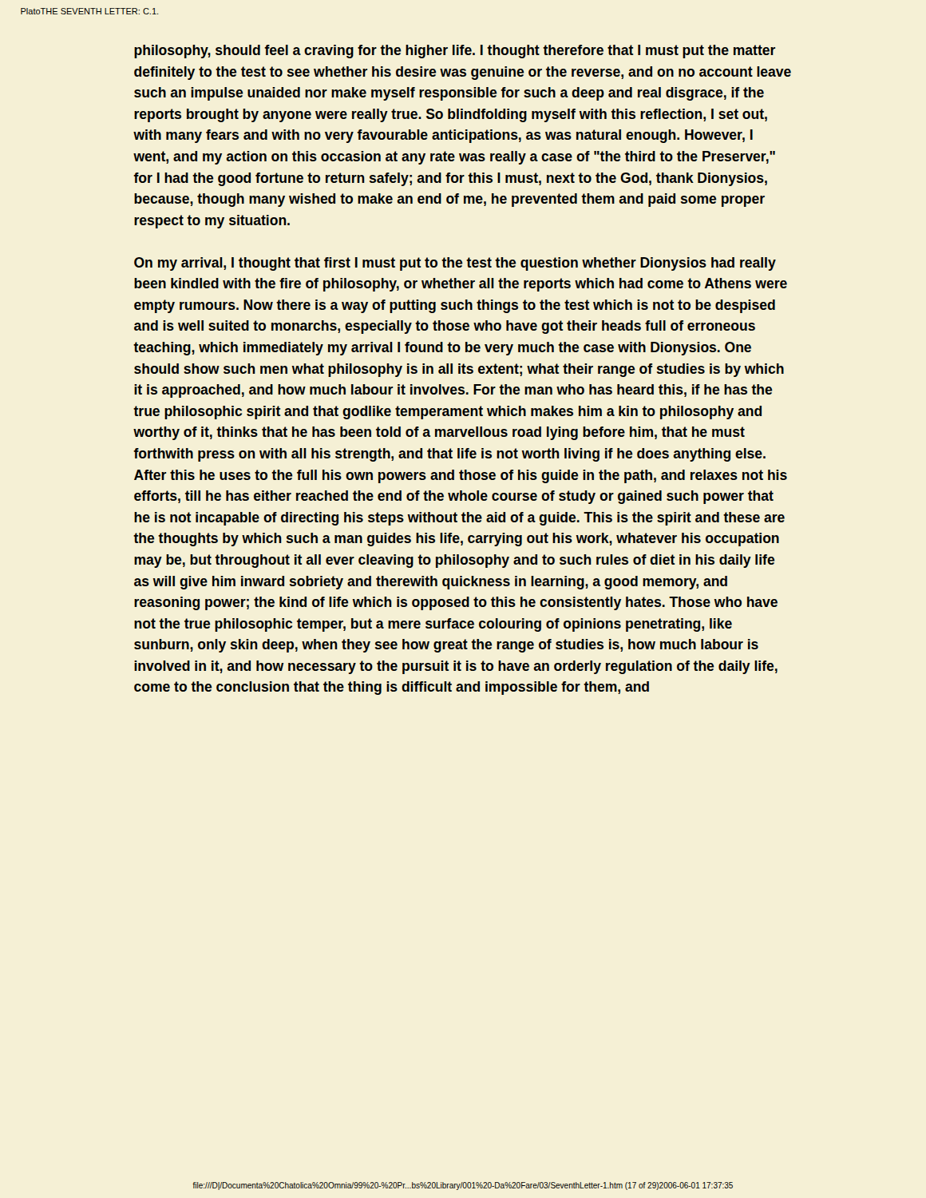PlatoTHE SEVENTH LETTER: C.1.
philosophy, should feel a craving for the higher life. I thought therefore that I must put the matter definitely to the test to see whether his desire was genuine or the reverse, and on no account leave such an impulse unaided nor make myself responsible for such a deep and real disgrace, if the reports brought by anyone were really true. So blindfolding myself with this reflection, I set out, with many fears and with no very favourable anticipations, as was natural enough. However, I went, and my action on this occasion at any rate was really a case of "the third to the Preserver," for I had the good fortune to return safely; and for this I must, next to the God, thank Dionysios, because, though many wished to make an end of me, he prevented them and paid some proper respect to my situation.
On my arrival, I thought that first I must put to the test the question whether Dionysios had really been kindled with the fire of philosophy, or whether all the reports which had come to Athens were empty rumours. Now there is a way of putting such things to the test which is not to be despised and is well suited to monarchs, especially to those who have got their heads full of erroneous teaching, which immediately my arrival I found to be very much the case with Dionysios. One should show such men what philosophy is in all its extent; what their range of studies is by which it is approached, and how much labour it involves. For the man who has heard this, if he has the true philosophic spirit and that godlike temperament which makes him a kin to philosophy and worthy of it, thinks that he has been told of a marvellous road lying before him, that he must forthwith press on with all his strength, and that life is not worth living if he does anything else. After this he uses to the full his own powers and those of his guide in the path, and relaxes not his efforts, till he has either reached the end of the whole course of study or gained such power that he is not incapable of directing his steps without the aid of a guide. This is the spirit and these are the thoughts by which such a man guides his life, carrying out his work, whatever his occupation may be, but throughout it all ever cleaving to philosophy and to such rules of diet in his daily life as will give him inward sobriety and therewith quickness in learning, a good memory, and reasoning power; the kind of life which is opposed to this he consistently hates. Those who have not the true philosophic temper, but a mere surface colouring of opinions penetrating, like sunburn, only skin deep, when they see how great the range of studies is, how much labour is involved in it, and how necessary to the pursuit it is to have an orderly regulation of the daily life, come to the conclusion that the thing is difficult and impossible for them, and
file:///D|/Documenta%20Chatolica%20Omnia/99%20-%20Pr...bs%20Library/001%20-Da%20Fare/03/SeventhLetter-1.htm (17 of 29)2006-06-01 17:37:35